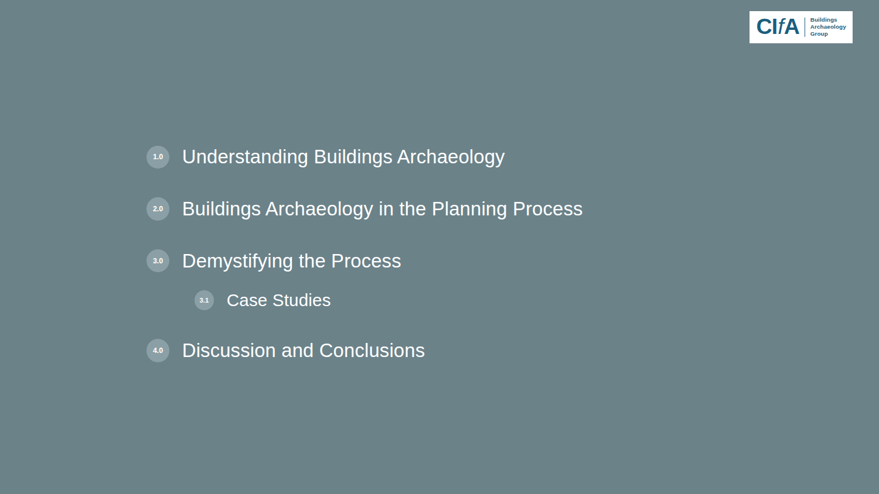CIf A
Buildings Archaeology Group
1.0 Understanding Buildings Archaeology
2.0 Buildings Archaeology in the Planning Process
3.0 Demystifying the Process
3.1 Case Studies
4.0 Discussion and Conclusions